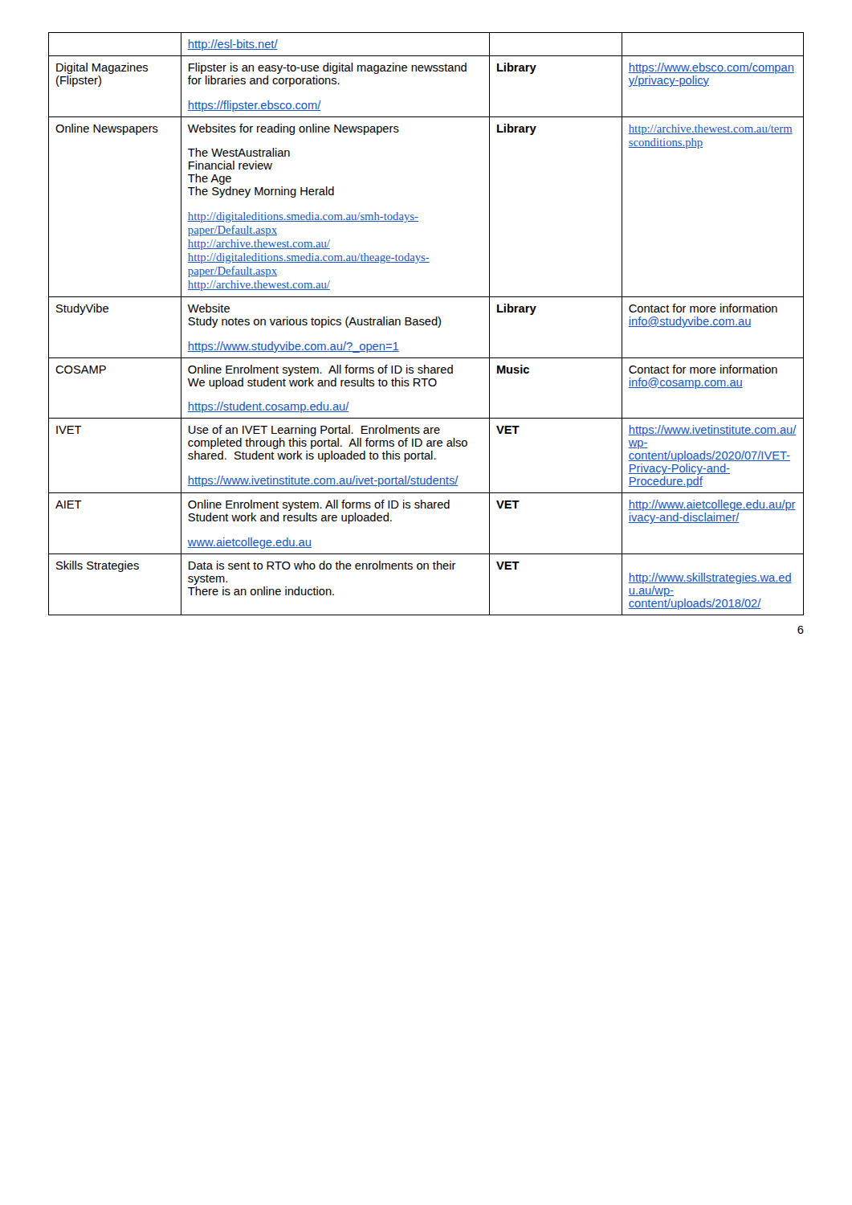| | http://esl-bits.net/ | | |
| Digital Magazines (Flipster) | Flipster is an easy-to-use digital magazine newsstand for libraries and corporations. https://flipster.ebsco.com/ | Library | https://www.ebsco.com/company/privacy-policy |
| Online Newspapers | Websites for reading online Newspapers The WestAustralian Financial review The Age The Sydney Morning Herald http://digitaleditions.smedia.com.au/smh-todays-paper/Default.aspx http://archive.thewest.com.au/ http://digitaleditions.smedia.com.au/theage-todays-paper/Default.aspx http://archive.thewest.com.au/ | Library | http://archive.thewest.com.au/termsconditions.php |
| StudyVibe | Website Study notes on various topics (Australian Based) https://www.studyvibe.com.au/?_open=1 | Library | Contact for more information info@studyvibe.com.au |
| COSAMP | Online Enrolment system. All forms of ID is shared We upload student work and results to this RTO https://student.cosamp.edu.au/ | Music | Contact for more information info@cosamp.com.au |
| IVET | Use of an IVET Learning Portal. Enrolments are completed through this portal. All forms of ID are also shared. Student work is uploaded to this portal. https://www.ivetinstitute.com.au/ivet-portal/students/ | VET | https://www.ivetinstitute.com.au/wp-content/uploads/2020/07/IVET-Privacy-Policy-and-Procedure.pdf |
| AIET | Online Enrolment system. All forms of ID is shared Student work and results are uploaded. www.aietcollege.edu.au | VET | http://www.aietcollege.edu.au/privacy-and-disclaimer/ |
| Skills Strategies | Data is sent to RTO who do the enrolments on their system. There is an online induction. | VET | http://www.skillstrategies.wa.edu.au/wp-content/uploads/2018/02/ |
6